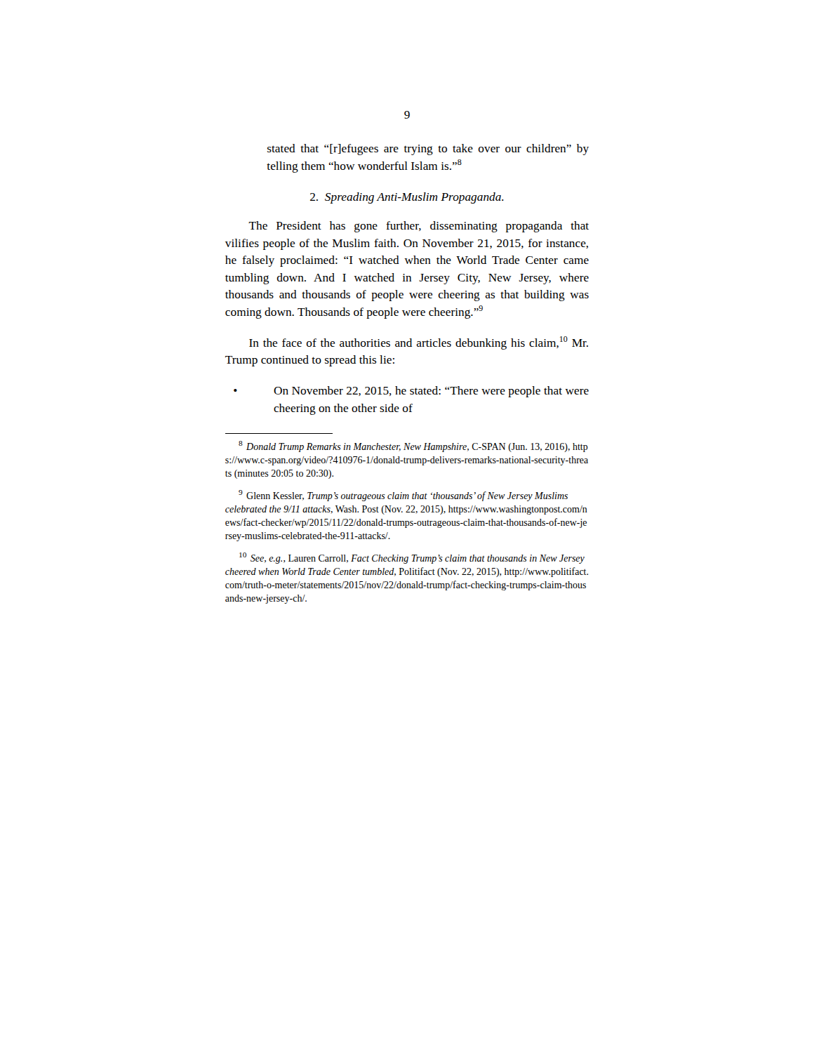9
stated that “[r]efugees are trying to take over our children” by telling them “how wonderful Islam is.”8
2. Spreading Anti-Muslim Propaganda.
The President has gone further, disseminating propaganda that vilifies people of the Muslim faith. On November 21, 2015, for instance, he falsely proclaimed: “I watched when the World Trade Center came tumbling down. And I watched in Jersey City, New Jersey, where thousands and thousands of people were cheering as that building was coming down. Thousands of people were cheering.”9
In the face of the authorities and articles debunking his claim,10 Mr. Trump continued to spread this lie:
On November 22, 2015, he stated: “There were people that were cheering on the other side of
8 Donald Trump Remarks in Manchester, New Hampshire, C-SPAN (Jun. 13, 2016), https://www.c-span.org/video/?410976-1/donald-trump-delivers-remarks-national-security-threats (minutes 20:05 to 20:30).
9 Glenn Kessler, Trump’s outrageous claim that ‘thousands’ of New Jersey Muslims celebrated the 9/11 attacks, Wash. Post (Nov. 22, 2015), https://www.washingtonpost.com/news/fact-checker/wp/2015/11/22/donald-trumps-outrageous-claim-that-thousands-of-new-jersey-muslims-celebrated-the-911-attacks/.
10 See, e.g., Lauren Carroll, Fact Checking Trump’s claim that thousands in New Jersey cheered when World Trade Center tumbled, Politifact (Nov. 22, 2015), http://www.politifact.com/truth-o-meter/statements/2015/nov/22/donald-trump/fact-checking-trumps-claim-thousands-new-jersey-ch/.